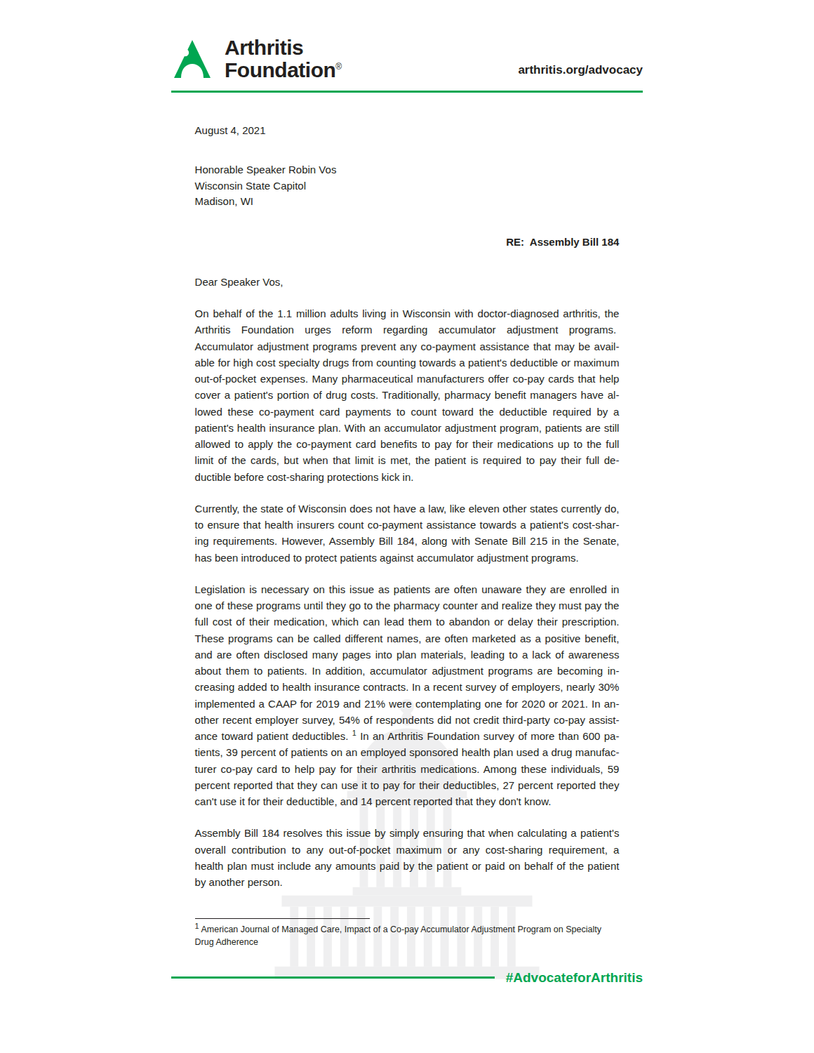Arthritis
Foundation®
arthritis.org/advocacy
August 4, 2021
Honorable Speaker Robin Vos
Wisconsin State Capitol
Madison, WI
RE: Assembly Bill 184
Dear Speaker Vos,
On behalf of the 1.1 million adults living in Wisconsin with doctor-diagnosed arthritis, the Arthritis Foundation urges reform regarding accumulator adjustment programs. Accumulator adjustment programs prevent any co-payment assistance that may be available for high cost specialty drugs from counting towards a patient's deductible or maximum out-of-pocket expenses. Many pharmaceutical manufacturers offer co-pay cards that help cover a patient's portion of drug costs. Traditionally, pharmacy benefit managers have allowed these co-payment card payments to count toward the deductible required by a patient's health insurance plan. With an accumulator adjustment program, patients are still allowed to apply the co-payment card benefits to pay for their medications up to the full limit of the cards, but when that limit is met, the patient is required to pay their full deductible before cost-sharing protections kick in.
Currently, the state of Wisconsin does not have a law, like eleven other states currently do, to ensure that health insurers count co-payment assistance towards a patient's cost-sharing requirements. However, Assembly Bill 184, along with Senate Bill 215 in the Senate, has been introduced to protect patients against accumulator adjustment programs.
Legislation is necessary on this issue as patients are often unaware they are enrolled in one of these programs until they go to the pharmacy counter and realize they must pay the full cost of their medication, which can lead them to abandon or delay their prescription. These programs can be called different names, are often marketed as a positive benefit, and are often disclosed many pages into plan materials, leading to a lack of awareness about them to patients. In addition, accumulator adjustment programs are becoming increasing added to health insurance contracts. In a recent survey of employers, nearly 30% implemented a CAAP for 2019 and 21% were contemplating one for 2020 or 2021. In another recent employer survey, 54% of respondents did not credit third-party co-pay assistance toward patient deductibles. 1 In an Arthritis Foundation survey of more than 600 patients, 39 percent of patients on an employed sponsored health plan used a drug manufacturer co-pay card to help pay for their arthritis medications. Among these individuals, 59 percent reported that they can use it to pay for their deductibles, 27 percent reported they can't use it for their deductible, and 14 percent reported that they don't know.
Assembly Bill 184 resolves this issue by simply ensuring that when calculating a patient's overall contribution to any out-of-pocket maximum or any cost-sharing requirement, a health plan must include any amounts paid by the patient or paid on behalf of the patient by another person.
1 American Journal of Managed Care, Impact of a Co-pay Accumulator Adjustment Program on Specialty Drug Adherence
#AdvocateforArthritis